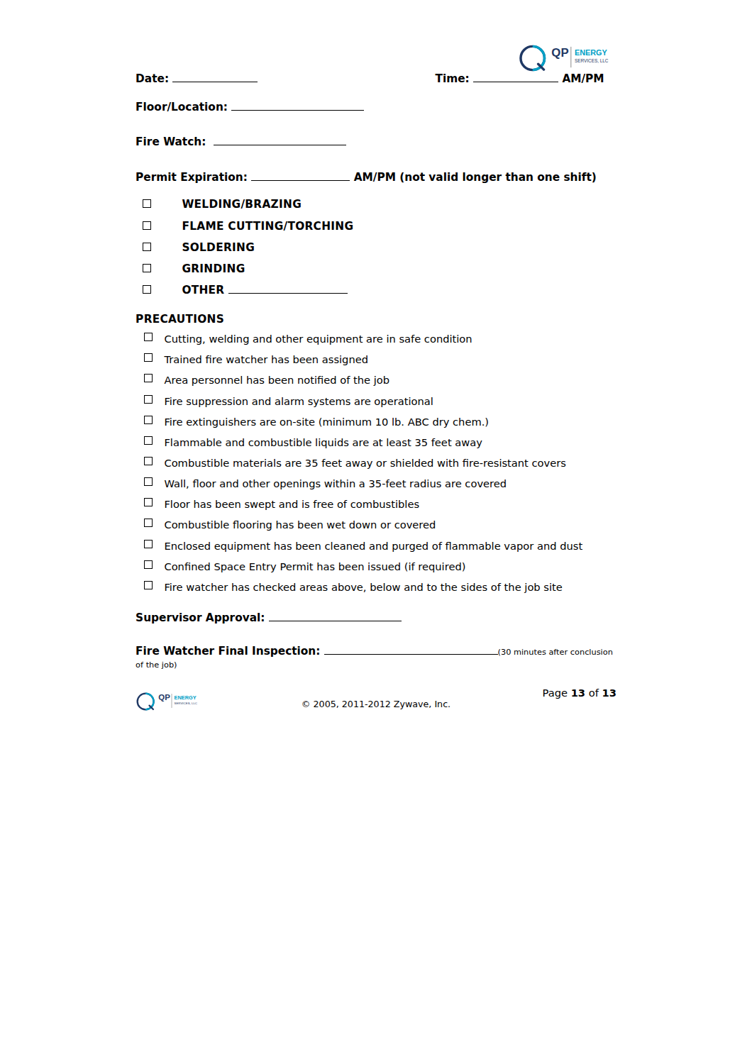Date: Time: AM/PM
Floor/Location:
Fire Watch:
Permit Expiration: AM/PM (not valid longer than one shift)
WELDING/BRAZING
FLAME CUTTING/TORCHING
SOLDERING
GRINDING
OTHER
PRECAUTIONS
Cutting, welding and other equipment are in safe condition
Trained fire watcher has been assigned
Area personnel has been notified of the job
Fire suppression and alarm systems are operational
Fire extinguishers are on-site (minimum 10 lb. ABC dry chem.)
Flammable and combustible liquids are at least 35 feet away
Combustible materials are 35 feet away or shielded with fire-resistant covers
Wall, floor and other openings within a 35-feet radius are covered
Floor has been swept and is free of combustibles
Combustible flooring has been wet down or covered
Enclosed equipment has been cleaned and purged of flammable vapor and dust
Confined Space Entry Permit has been issued (if required)
Fire watcher has checked areas above, below and to the sides of the job site
Supervisor Approval:
Fire Watcher Final Inspection: (30 minutes after conclusion of the job)
© 2005, 2011-2012 Zywave, Inc.
Page 13 of 13